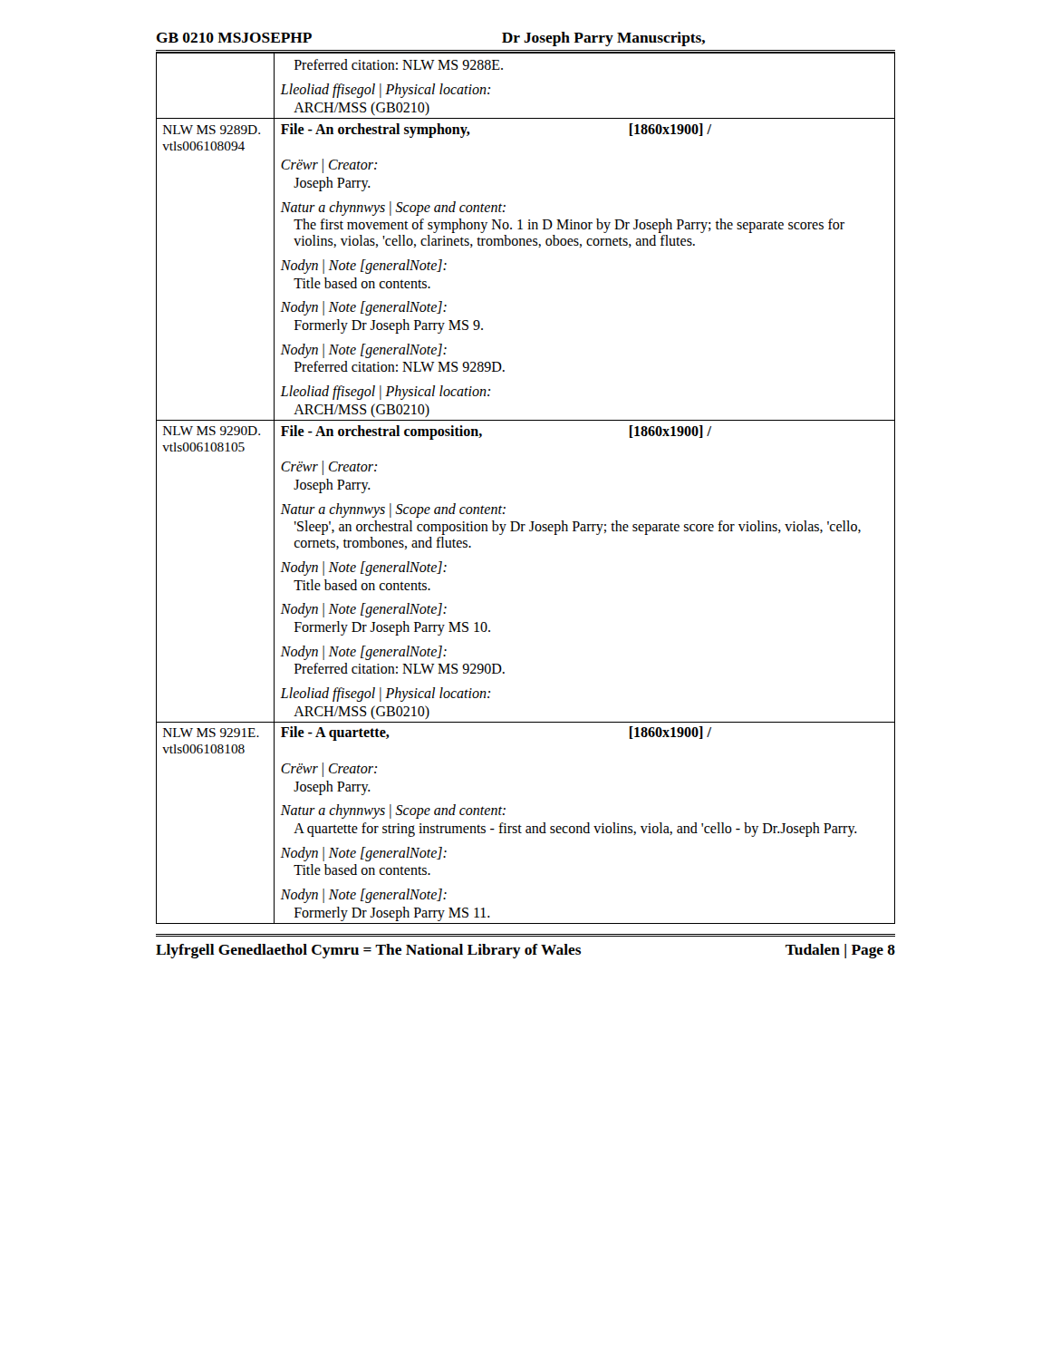GB 0210 MSJOSEPHP Dr Joseph Parry Manuscripts,
| | Preferred citation: NLW MS 9288E. Lleoliad ffisegol / Physical location: ARCH/MSS (GB0210) |
| NLW MS 9289D. vtls006108094 | File - An orchestral symphony, [1860x1900] / Crëwr / Creator: Joseph Parry. Natur a chynnwys / Scope and content: The first movement of symphony No. 1 in D Minor by Dr Joseph Parry; the separate scores for violins, violas, 'cello, clarinets, trombones, oboes, cornets, and flutes. Nodyn / Note [generalNote]: Title based on contents. Nodyn / Note [generalNote]: Formerly Dr Joseph Parry MS 9. Nodyn / Note [generalNote]: Preferred citation: NLW MS 9289D. Lleoliad ffisegol / Physical location: ARCH/MSS (GB0210) |
| NLW MS 9290D. vtls006108105 | File - An orchestral composition, [1860x1900] / Crëwr / Creator: Joseph Parry. Natur a chynnwys / Scope and content: 'Sleep', an orchestral composition by Dr Joseph Parry; the separate score for violins, violas, 'cello, cornets, trombones, and flutes. Nodyn / Note [generalNote]: Title based on contents. Nodyn / Note [generalNote]: Formerly Dr Joseph Parry MS 10. Nodyn / Note [generalNote]: Preferred citation: NLW MS 9290D. Lleoliad ffisegol / Physical location: ARCH/MSS (GB0210) |
| NLW MS 9291E. vtls006108108 | File - A quartette, [1860x1900] / Crëwr / Creator: Joseph Parry. Natur a chynnwys / Scope and content: A quartette for string instruments - first and second violins, viola, and 'cello - by Dr.Joseph Parry. Nodyn / Note [generalNote]: Title based on contents. Nodyn / Note [generalNote]: Formerly Dr Joseph Parry MS 11. |
Llyfrgell Genedlaethol Cymru = The National Library of Wales Tudalen | Page 8